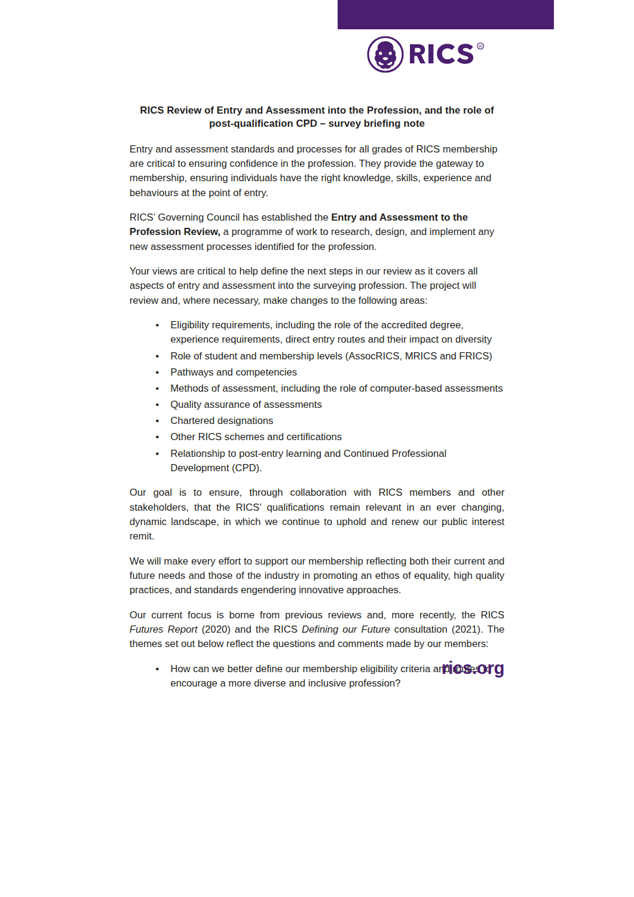R
RICS Review of Entry and Assessment into the Profession, and the role of post-qualification CPD – survey briefing note
Entry and assessment standards and processes for all grades of RICS membership are critical to ensuring confidence in the profession. They provide the gateway to membership, ensuring individuals have the right knowledge, skills, experience and behaviours at the point of entry.
RICS’ Governing Council has established the Entry and Assessment to the Profession Review, a programme of work to research, design, and implement any new assessment processes identified for the profession.
Your views are critical to help define the next steps in our review as it covers all aspects of entry and assessment into the surveying profession. The project will review and, where necessary, make changes to the following areas:
Eligibility requirements, including the role of the accredited degree, experience requirements, direct entry routes and their impact on diversity
Role of student and membership levels (AssocRICS, MRICS and FRICS)
Pathways and competencies
Methods of assessment, including the role of computer-based assessments
Quality assurance of assessments
Chartered designations
Other RICS schemes and certifications
Relationship to post-entry learning and Continued Professional Development (CPD).
Our goal is to ensure, through collaboration with RICS members and other stakeholders, that the RICS’ qualifications remain relevant in an ever changing, dynamic landscape, in which we continue to uphold and renew our public interest remit.
We will make every effort to support our membership reflecting both their current and future needs and those of the industry in promoting an ethos of equality, high quality practices, and standards engendering innovative approaches.
Our current focus is borne from previous reviews and, more recently, the RICS Futures Report (2020) and the RICS Defining our Future consultation (2021). The themes set out below reflect the questions and comments made by our members:
How can we better define our membership eligibility criteria and routes to encourage a more diverse and inclusive profession?
rics.org